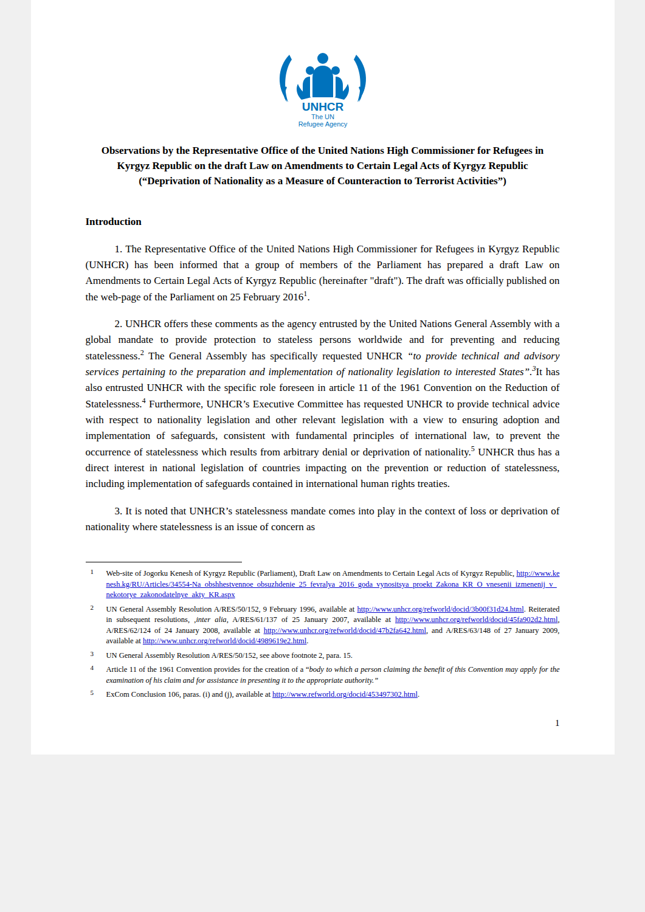UNHCR The UN Refugee Agency
Observations by the Representative Office of the United Nations High Commissioner for Refugees in Kyrgyz Republic on the draft Law on Amendments to Certain Legal Acts of Kyrgyz Republic
(“Deprivation of Nationality as a Measure of Counteraction to Terrorist Activities”)
Introduction
1. The Representative Office of the United Nations High Commissioner for Refugees in Kyrgyz Republic (UNHCR) has been informed that a group of members of the Parliament has prepared a draft Law on Amendments to Certain Legal Acts of Kyrgyz Republic (hereinafter "draft"). The draft was officially published on the web-page of the Parliament on 25 February 20161.
2. UNHCR offers these comments as the agency entrusted by the United Nations General Assembly with a global mandate to provide protection to stateless persons worldwide and for preventing and reducing statelessness.2 The General Assembly has specifically requested UNHCR “to provide technical and advisory services pertaining to the preparation and implementation of nationality legislation to interested States”.3 It has also entrusted UNHCR with the specific role foreseen in article 11 of the 1961 Convention on the Reduction of Statelessness.4 Furthermore, UNHCR’s Executive Committee has requested UNHCR to provide technical advice with respect to nationality legislation and other relevant legislation with a view to ensuring adoption and implementation of safeguards, consistent with fundamental principles of international law, to prevent the occurrence of statelessness which results from arbitrary denial or deprivation of nationality.5 UNHCR thus has a direct interest in national legislation of countries impacting on the prevention or reduction of statelessness, including implementation of safeguards contained in international human rights treaties.
3. It is noted that UNHCR’s statelessness mandate comes into play in the context of loss or deprivation of nationality where statelessness is an issue of concern as
Web-site of Jogorku Kenesh of Kyrgyz Republic (Parliament), Draft Law on Amendments to Certain Legal Acts of Kyrgyz Republic, http://www.kenesh.kg/RU/Articles/34554-Na_obshhestvennoe_obsuzhdenie_25_fevralya_2016_goda_vynositsya_proekt_Zakona_KR_O_vnesenii_izmenenij_v_nekotorye_zakonodatelnye_akty_KR.aspx
UN General Assembly Resolution A/RES/50/152, 9 February 1996, available at http://www.unhcr.org/refworld/docid/3b00f31d24.html. Reiterated in subsequent resolutions, ,inter alia, A/RES/61/137 of 25 January 2007, available at http://www.unhcr.org/refworld/docid/45fa902d2.html, A/RES/62/124 of 24 January 2008, available at http://www.unhcr.org/refworld/docid/47b2fa642.html, and A/RES/63/148 of 27 January 2009, available at http://www.unhcr.org/refworld/docid/4989619e2.html.
UN General Assembly Resolution A/RES/50/152, see above footnote 2, para. 15.
Article 11 of the 1961 Convention provides for the creation of a “body to which a person claiming the benefit of this Convention may apply for the examination of his claim and for assistance in presenting it to the appropriate authority.”
ExCom Conclusion 106, paras. (i) and (j), available at http://www.refworld.org/docid/453497302.html.
1